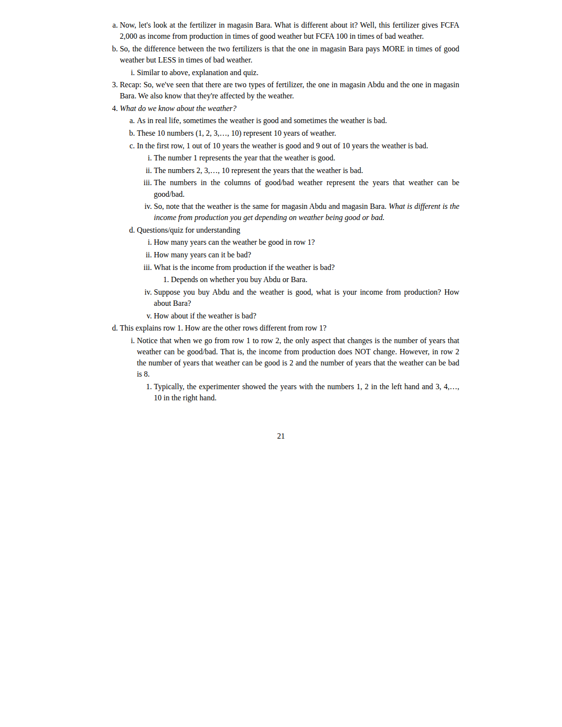Now, let's look at the fertilizer in magasin Bara. What is different about it? Well, this fertilizer gives FCFA 2,000 as income from production in times of good weather but FCFA 100 in times of bad weather.
So, the difference between the two fertilizers is that the one in magasin Bara pays MORE in times of good weather but LESS in times of bad weather.
Similar to above, explanation and quiz.
Recap: So, we've seen that there are two types of fertilizer, the one in magasin Abdu and the one in magasin Bara. We also know that they're affected by the weather.
What do we know about the weather?
As in real life, sometimes the weather is good and sometimes the weather is bad.
These 10 numbers (1, 2, 3,…, 10) represent 10 years of weather.
In the first row, 1 out of 10 years the weather is good and 9 out of 10 years the weather is bad.
The number 1 represents the year that the weather is good.
The numbers 2, 3,…, 10 represent the years that the weather is bad.
The numbers in the columns of good/bad weather represent the years that weather can be good/bad.
So, note that the weather is the same for magasin Abdu and magasin Bara. What is different is the income from production you get depending on weather being good or bad.
Questions/quiz for understanding
How many years can the weather be good in row 1?
How many years can it be bad?
What is the income from production if the weather is bad?
Depends on whether you buy Abdu or Bara.
Suppose you buy Abdu and the weather is good, what is your income from production? How about Bara?
How about if the weather is bad?
This explains row 1. How are the other rows different from row 1?
Notice that when we go from row 1 to row 2, the only aspect that changes is the number of years that weather can be good/bad. That is, the income from production does NOT change. However, in row 2 the number of years that weather can be good is 2 and the number of years that the weather can be bad is 8.
Typically, the experimenter showed the years with the numbers 1, 2 in the left hand and 3, 4,…, 10 in the right hand.
21